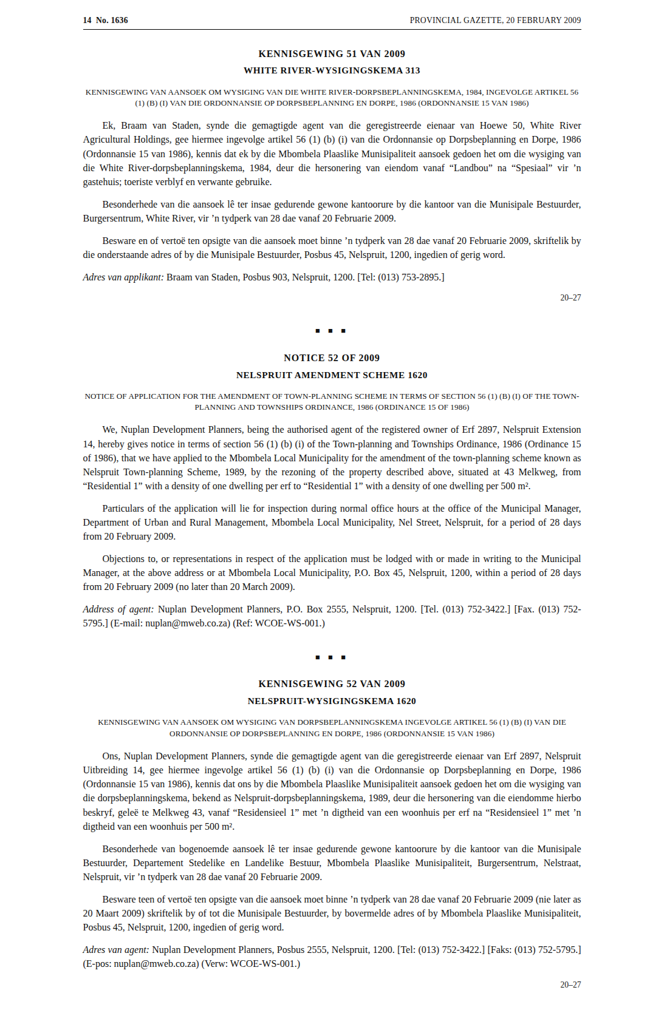14 No. 1636
Provincial Gazette, 20 February 2009
Kennisgewing 51 van 2009
White River-wysigingskema 313
Kennisgewing van aansoek om wysiging van die White River-dorpsbeplanningskema, 1984, ingevolge artikel 56 (1) (b) (i) van die Ordonnansie op Dorpsbeplanning en Dorpe, 1986 (Ordonnansie 15 van 1986)
Ek, Braam van Staden, synde die gemagtigde agent van die geregistreerde eienaar van Hoewe 50, White River Agricultural Holdings, gee hiermee ingevolge artikel 56 (1) (b) (i) van die Ordonnansie op Dorpsbeplanning en Dorpe, 1986 (Ordonnansie 15 van 1986), kennis dat ek by die Mbombela Plaaslike Munisipaliteit aansoek gedoen het om die wysiging van die White River-dorpsbeplanningskema, 1984, deur die hersonering van eiendom vanaf “Landbou” na “Spesiaal” vir ’n gastehuis; toeriste verblyf en verwante gebruike.
Besonderhede van die aansoek lê ter insae gedurende gewone kantoorure by die kantoor van die Munisipale Bestuurder, Burgersentrum, White River, vir ’n tydperk van 28 dae vanaf 20 Februarie 2009.
Besware en of vertoë ten opsigte van die aansoek moet binne ’n tydperk van 28 dae vanaf 20 Februarie 2009, skriftelik by die onderstaande adres of by die Munisipale Bestuurder, Posbus 45, Nelspruit, 1200, ingedien of gerig word.
Adres van applikant: Braam van Staden, Posbus 903, Nelspruit, 1200. [Tel: (013) 753-2895.]
20–27
Notice 52 of 2009
Nelspruit Amendment Scheme 1620
Notice of application for the amendment of town-planning scheme in terms of section 56 (1) (b) (i) of the Town-planning and Townships Ordinance, 1986 (Ordinance 15 of 1986)
We, Nuplan Development Planners, being the authorised agent of the registered owner of Erf 2897, Nelspruit Extension 14, hereby gives notice in terms of section 56 (1) (b) (i) of the Town-planning and Townships Ordinance, 1986 (Ordinance 15 of 1986), that we have applied to the Mbombela Local Municipality for the amendment of the town-planning scheme known as Nelspruit Town-planning Scheme, 1989, by the rezoning of the property described above, situated at 43 Melkweg, from “Residential 1” with a density of one dwelling per erf to “Residential 1” with a density of one dwelling per 500 m².
Particulars of the application will lie for inspection during normal office hours at the office of the Municipal Manager, Department of Urban and Rural Management, Mbombela Local Municipality, Nel Street, Nelspruit, for a period of 28 days from 20 February 2009.
Objections to, or representations in respect of the application must be lodged with or made in writing to the Municipal Manager, at the above address or at Mbombela Local Municipality, P.O. Box 45, Nelspruit, 1200, within a period of 28 days from 20 February 2009 (no later than 20 March 2009).
Address of agent: Nuplan Development Planners, P.O. Box 2555, Nelspruit, 1200. [Tel. (013) 752-3422.] [Fax. (013) 752-5795.] (E-mail: nuplan@mweb.co.za) (Ref: WCOE-WS-001.)
Kennisgewing 52 van 2009
Nelspruit-wysigingskema 1620
Kennisgewing van aansoek om wysiging van dorpsbeplanningskema ingevolge artikel 56 (1) (b) (i) van die Ordonnansie op Dorpsbeplanning en Dorpe, 1986 (Ordonnansie 15 van 1986)
Ons, Nuplan Development Planners, synde die gemagtigde agent van die geregistreerde eienaar van Erf 2897, Nelspruit Uitbreiding 14, gee hiermee ingevolge artikel 56 (1) (b) (i) van die Ordonnansie op Dorpsbeplanning en Dorpe, 1986 (Ordonnansie 15 van 1986), kennis dat ons by die Mbombela Plaaslike Munisipaliteit aansoek gedoen het om die wysiging van die dorpsbeplanningskema, bekend as Nelspruit-dorpsbeplanningskema, 1989, deur die hersonering van die eiendomme hierbo beskryf, geleë te Melkweg 43, vanaf “Residensieel 1” met ’n digtheid van een woonhuis per erf na “Residensieel 1” met ’n digtheid van een woonhuis per 500 m².
Besonderhede van bogenoemde aansoek lê ter insae gedurende gewone kantoorure by die kantoor van die Munisipale Bestuurder, Departement Stedelike en Landelike Bestuur, Mbombela Plaaslike Munisipaliteit, Burgersentrum, Nelstraat, Nelspruit, vir ’n tydperk van 28 dae vanaf 20 Februarie 2009.
Besware teen of vertoë ten opsigte van die aansoek moet binne ’n tydperk van 28 dae vanaf 20 Februarie 2009 (nie later as 20 Maart 2009) skriftelik by of tot die Munisipale Bestuurder, by bovermelde adres of by Mbombela Plaaslike Munisipaliteit, Posbus 45, Nelspruit, 1200, ingedien of gerig word.
Adres van agent: Nuplan Development Planners, Posbus 2555, Nelspruit, 1200. [Tel: (013) 752-3422.] [Faks: (013) 752-5795.] (E-pos: nuplan@mweb.co.za) (Verw: WCOE-WS-001.)
20–27